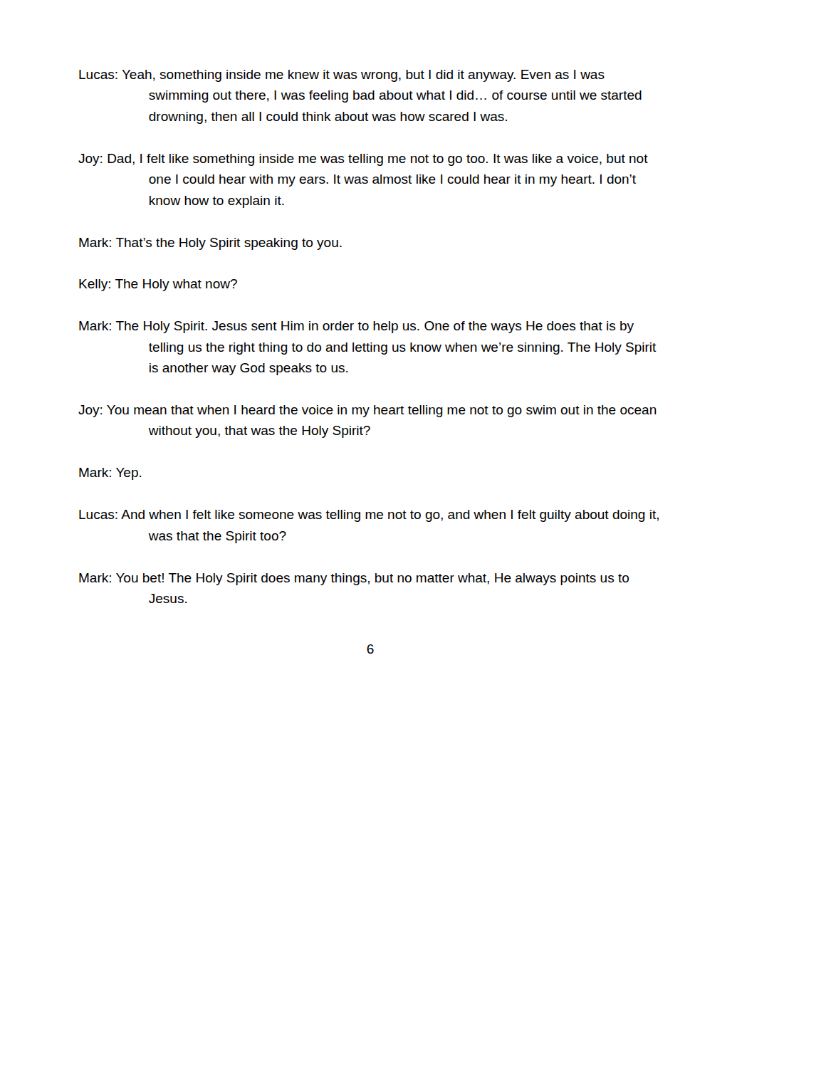Lucas: Yeah, something inside me knew it was wrong, but I did it anyway. Even as I was swimming out there, I was feeling bad about what I did… of course until we started drowning, then all I could think about was how scared I was.
Joy: Dad, I felt like something inside me was telling me not to go too. It was like a voice, but not one I could hear with my ears. It was almost like I could hear it in my heart. I don’t know how to explain it.
Mark: That’s the Holy Spirit speaking to you.
Kelly: The Holy what now?
Mark: The Holy Spirit. Jesus sent Him in order to help us. One of the ways He does that is by telling us the right thing to do and letting us know when we’re sinning. The Holy Spirit is another way God speaks to us.
Joy: You mean that when I heard the voice in my heart telling me not to go swim out in the ocean without you, that was the Holy Spirit?
Mark: Yep.
Lucas: And when I felt like someone was telling me not to go, and when I felt guilty about doing it, was that the Spirit too?
Mark: You bet! The Holy Spirit does many things, but no matter what, He always points us to Jesus.
6